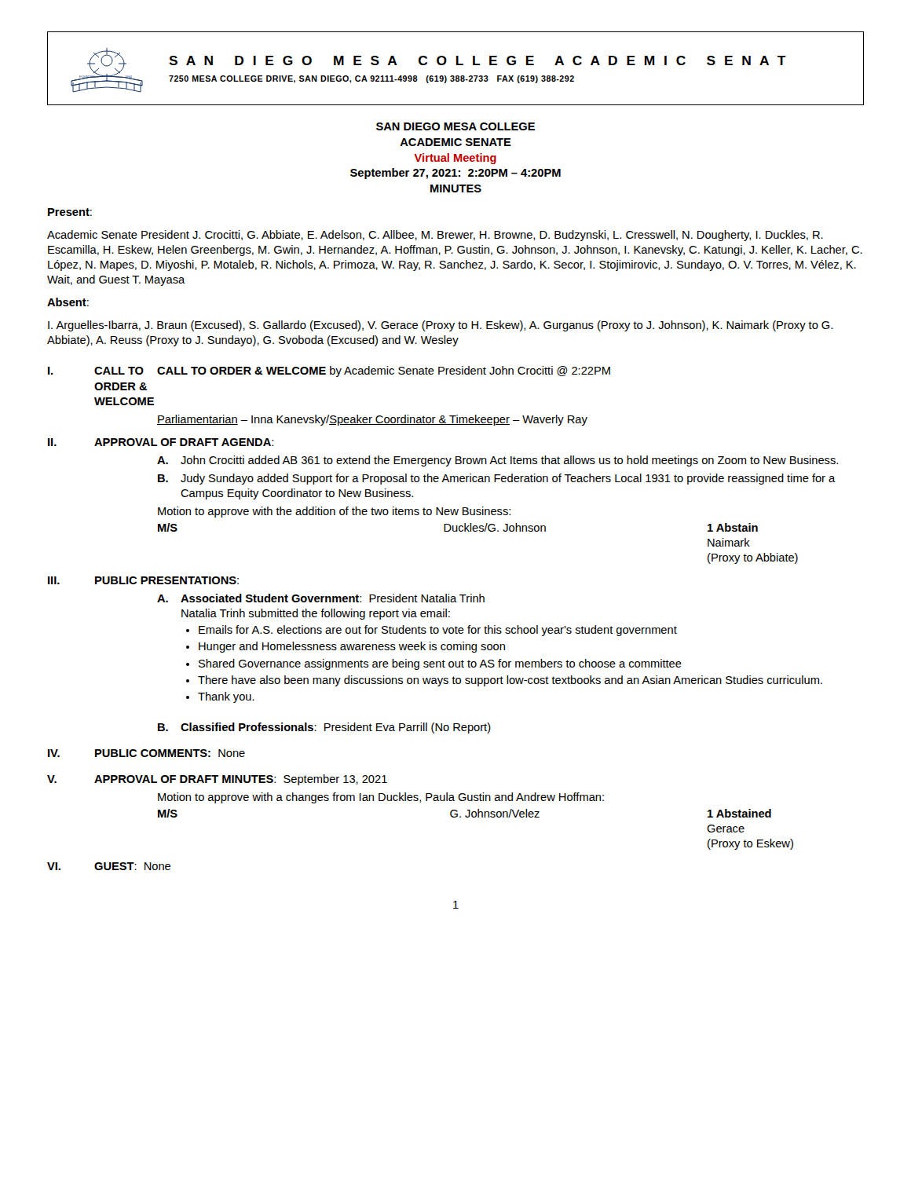FOUNDED 1964
S A N D I E G O M E S A C O L L E G E A C A D E M I C S E N A T
7250 MESA COLLEGE DRIVE, SAN DIEGO, CA 92111-4998 (619) 388-2733 FAX (619) 388-292
SAN DIEGO MESA COLLEGE
ACADEMIC SENATE
Virtual Meeting
September 27, 2021: 2:20PM – 4:20PM
MINUTES
Present:
Academic Senate President J. Crocitti, G. Abbiate, E. Adelson, C. Allbee, M. Brewer, H. Browne, D. Budzynski, L. Cresswell, N. Dougherty, I. Duckles, R. Escamilla, H. Eskew, Helen Greenbergs, M. Gwin, J. Hernandez, A. Hoffman, P. Gustin, G. Johnson, J. Johnson, I. Kanevsky, C. Katungi, J. Keller, K. Lacher, C. López, N. Mapes, D. Miyoshi, P. Motaleb, R. Nichols, A. Primoza, W. Ray, R. Sanchez, J. Sardo, K. Secor, I. Stojimirovic, J. Sundayo, O. V. Torres, M. Vélez, K. Wait, and Guest T. Mayasa
Absent:
I. Arguelles-Ibarra, J. Braun (Excused), S. Gallardo (Excused), V. Gerace (Proxy to H. Eskew), A. Gurganus (Proxy to J. Johnson), K. Naimark (Proxy to G. Abbiate), A. Reuss (Proxy to J. Sundayo), G. Svoboda (Excused) and W. Wesley
I.
CALL TO ORDER & WELCOME
CALL TO ORDER & WELCOME by Academic Senate President John Crocitti @ 2:22PM
Parliamentarian – Inna Kanevsky/Speaker Coordinator & Timekeeper – Waverly Ray
II.
APPROVAL OF DRAFT AGENDA:
A.
John Crocitti added AB 361 to extend the Emergency Brown Act Items that allows us to hold meetings on Zoom to New Business.
B.
Judy Sundayo added Support for a Proposal to the American Federation of Teachers Local 1931 to provide reassigned time for a Campus Equity Coordinator to New Business.
Motion to approve with the addition of the two items to New Business:
M/S
Duckles/G. Johnson
1 Abstain
Naimark
(Proxy to Abbiate)
III.
PUBLIC PRESENTATIONS:
A.
Associated Student Government: President Natalia Trinh
Natalia Trinh submitted the following report via email:
Emails for A.S. elections are out for Students to vote for this school year's student government
Hunger and Homelessness awareness week is coming soon
Shared Governance assignments are being sent out to AS for members to choose a committee
There have also been many discussions on ways to support low-cost textbooks and an Asian American Studies curriculum.
Thank you.
B.
Classified Professionals: President Eva Parrill (No Report)
IV.
PUBLIC COMMENTS: None
V.
APPROVAL OF DRAFT MINUTES: September 13, 2021
Motion to approve with a changes from Ian Duckles, Paula Gustin and Andrew Hoffman:
M/S
G. Johnson/Velez
1 Abstained
Gerace
(Proxy to Eskew)
VI.
GUEST: None
1